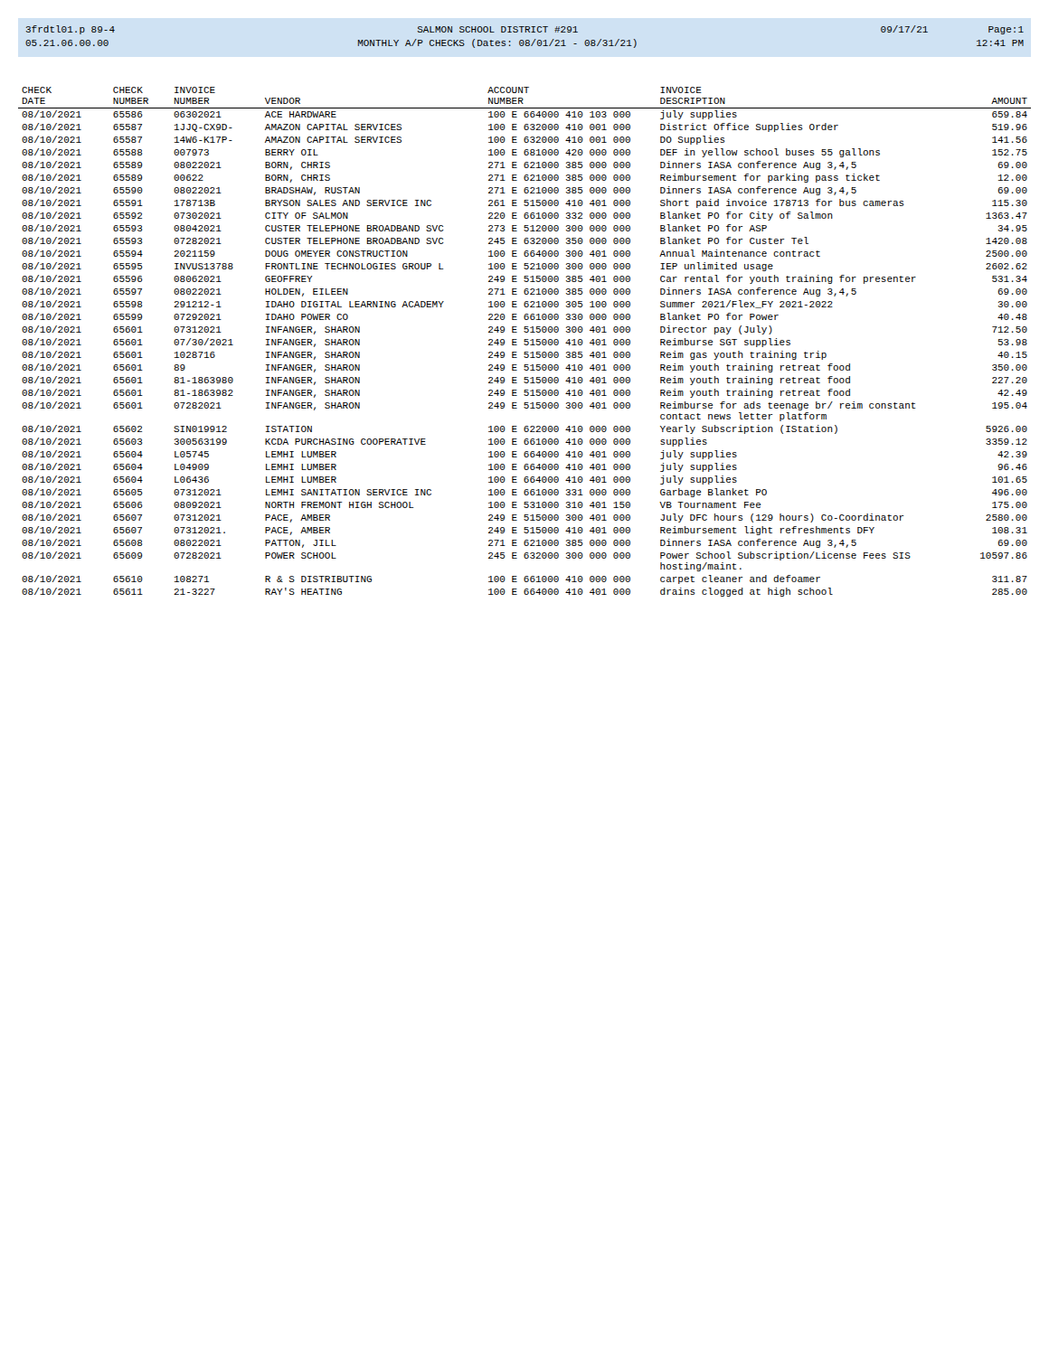09/17/21 Page:1 12:41 PM
3frdtl01.p 89-4 05.21.06.00.00
SALMON SCHOOL DISTRICT #291
MONTHLY A/P CHECKS (Dates: 08/01/21 - 08/31/21)
| CHECK DATE | CHECK NUMBER | INVOICE NUMBER | VENDOR | ACCOUNT NUMBER | INVOICE DESCRIPTION | AMOUNT |
| --- | --- | --- | --- | --- | --- | --- |
| 08/10/2021 | 65586 | 06302021 | ACE HARDWARE | 100 E 664000 410 103 000 | july supplies | 659.84 |
| 08/10/2021 | 65587 | 1JJQ-CX9D- | AMAZON CAPITAL SERVICES | 100 E 632000 410 001 000 | District Office Supplies Order | 519.96 |
| 08/10/2021 | 65587 | 14W6-K17P- | AMAZON CAPITAL SERVICES | 100 E 632000 410 001 000 | DO Supplies | 141.56 |
| 08/10/2021 | 65588 | 007973 | BERRY OIL | 100 E 681000 420 000 000 | DEF in yellow school buses 55 gallons | 152.75 |
| 08/10/2021 | 65589 | 08022021 | BORN, CHRIS | 271 E 621000 385 000 000 | Dinners IASA conference Aug 3,4,5 | 69.00 |
| 08/10/2021 | 65589 | 00622 | BORN, CHRIS | 271 E 621000 385 000 000 | Reimbursement for parking pass ticket | 12.00 |
| 08/10/2021 | 65590 | 08022021 | BRADSHAW, RUSTAN | 271 E 621000 385 000 000 | Dinners IASA conference Aug 3,4,5 | 69.00 |
| 08/10/2021 | 65591 | 178713B | BRYSON SALES AND SERVICE INC | 261 E 515000 410 401 000 | Short paid invoice 178713 for bus cameras | 115.30 |
| 08/10/2021 | 65592 | 07302021 | CITY OF SALMON | 220 E 661000 332 000 000 | Blanket PO for City of Salmon | 1363.47 |
| 08/10/2021 | 65593 | 08042021 | CUSTER TELEPHONE BROADBAND SVC | 273 E 512000 300 000 000 | Blanket PO for ASP | 34.95 |
| 08/10/2021 | 65593 | 07282021 | CUSTER TELEPHONE BROADBAND SVC | 245 E 632000 350 000 000 | Blanket PO for Custer Tel | 1420.08 |
| 08/10/2021 | 65594 | 2021159 | DOUG OMEYER CONSTRUCTION | 100 E 664000 300 401 000 | Annual Maintenance contract | 2500.00 |
| 08/10/2021 | 65595 | INVUS13788 | FRONTLINE TECHNOLOGIES GROUP L | 100 E 521000 300 000 000 | IEP unlimited usage | 2602.62 |
| 08/10/2021 | 65596 | 08062021 | GEOFFREY | 249 E 515000 385 401 000 | Car rental for youth training for presenter | 531.34 |
| 08/10/2021 | 65597 | 08022021 | HOLDEN, EILEEN | 271 E 621000 385 000 000 | Dinners IASA conference Aug 3,4,5 | 69.00 |
| 08/10/2021 | 65598 | 291212-1 | IDAHO DIGITAL LEARNING ACADEMY | 100 E 621000 305 100 000 | Summer 2021/Flex_FY 2021-2022 | 30.00 |
| 08/10/2021 | 65599 | 07292021 | IDAHO POWER CO | 220 E 661000 330 000 000 | Blanket PO for Power | 40.48 |
| 08/10/2021 | 65601 | 07312021 | INFANGER, SHARON | 249 E 515000 300 401 000 | Director pay (July) | 712.50 |
| 08/10/2021 | 65601 | 07/30/2021 | INFANGER, SHARON | 249 E 515000 410 401 000 | Reimburse SGT supplies | 53.98 |
| 08/10/2021 | 65601 | 1028716 | INFANGER, SHARON | 249 E 515000 385 401 000 | Reim gas youth training trip | 40.15 |
| 08/10/2021 | 65601 | 89 | INFANGER, SHARON | 249 E 515000 410 401 000 | Reim youth training retreat food | 350.00 |
| 08/10/2021 | 65601 | 81-1863980 | INFANGER, SHARON | 249 E 515000 410 401 000 | Reim youth training retreat food | 227.20 |
| 08/10/2021 | 65601 | 81-1863982 | INFANGER, SHARON | 249 E 515000 410 401 000 | Reim youth training retreat food | 42.49 |
| 08/10/2021 | 65601 | 07282021 | INFANGER, SHARON | 249 E 515000 300 401 000 | Reimburse for ads teenage br/ reim constant contact news letter platform | 195.04 |
| 08/10/2021 | 65602 | SIN019912 | ISTATION | 100 E 622000 410 000 000 | Yearly Subscription (IStation) | 5926.00 |
| 08/10/2021 | 65603 | 300563199 | KCDA PURCHASING COOPERATIVE | 100 E 661000 410 000 000 | supplies | 3359.12 |
| 08/10/2021 | 65604 | L05745 | LEMHI LUMBER | 100 E 664000 410 401 000 | july supplies | 42.39 |
| 08/10/2021 | 65604 | L04909 | LEMHI LUMBER | 100 E 664000 410 401 000 | july supplies | 96.46 |
| 08/10/2021 | 65604 | L06436 | LEMHI LUMBER | 100 E 664000 410 401 000 | july supplies | 101.65 |
| 08/10/2021 | 65605 | 07312021 | LEMHI SANITATION SERVICE INC | 100 E 661000 331 000 000 | Garbage Blanket PO | 496.00 |
| 08/10/2021 | 65606 | 08092021 | NORTH FREMONT HIGH SCHOOL | 100 E 531000 310 401 150 | VB Tournament Fee | 175.00 |
| 08/10/2021 | 65607 | 07312021 | PACE, AMBER | 249 E 515000 300 401 000 | July DFC hours (129 hours) Co-Coordinator | 2580.00 |
| 08/10/2021 | 65607 | 07312021. | PACE, AMBER | 249 E 515000 410 401 000 | Reimbursement light refreshments DFY | 108.31 |
| 08/10/2021 | 65608 | 08022021 | PATTON, JILL | 271 E 621000 385 000 000 | Dinners IASA conference Aug 3,4,5 | 69.00 |
| 08/10/2021 | 65609 | 07282021 | POWER SCHOOL | 245 E 632000 300 000 000 | Power School Subscription/License Fees SIS hosting/maint. | 10597.86 |
| 08/10/2021 | 65610 | 108271 | R & S DISTRIBUTING | 100 E 661000 410 000 000 | carpet cleaner and defoamer | 311.87 |
| 08/10/2021 | 65611 | 21-3227 | RAY'S HEATING | 100 E 664000 410 401 000 | drains clogged at high school | 285.00 |